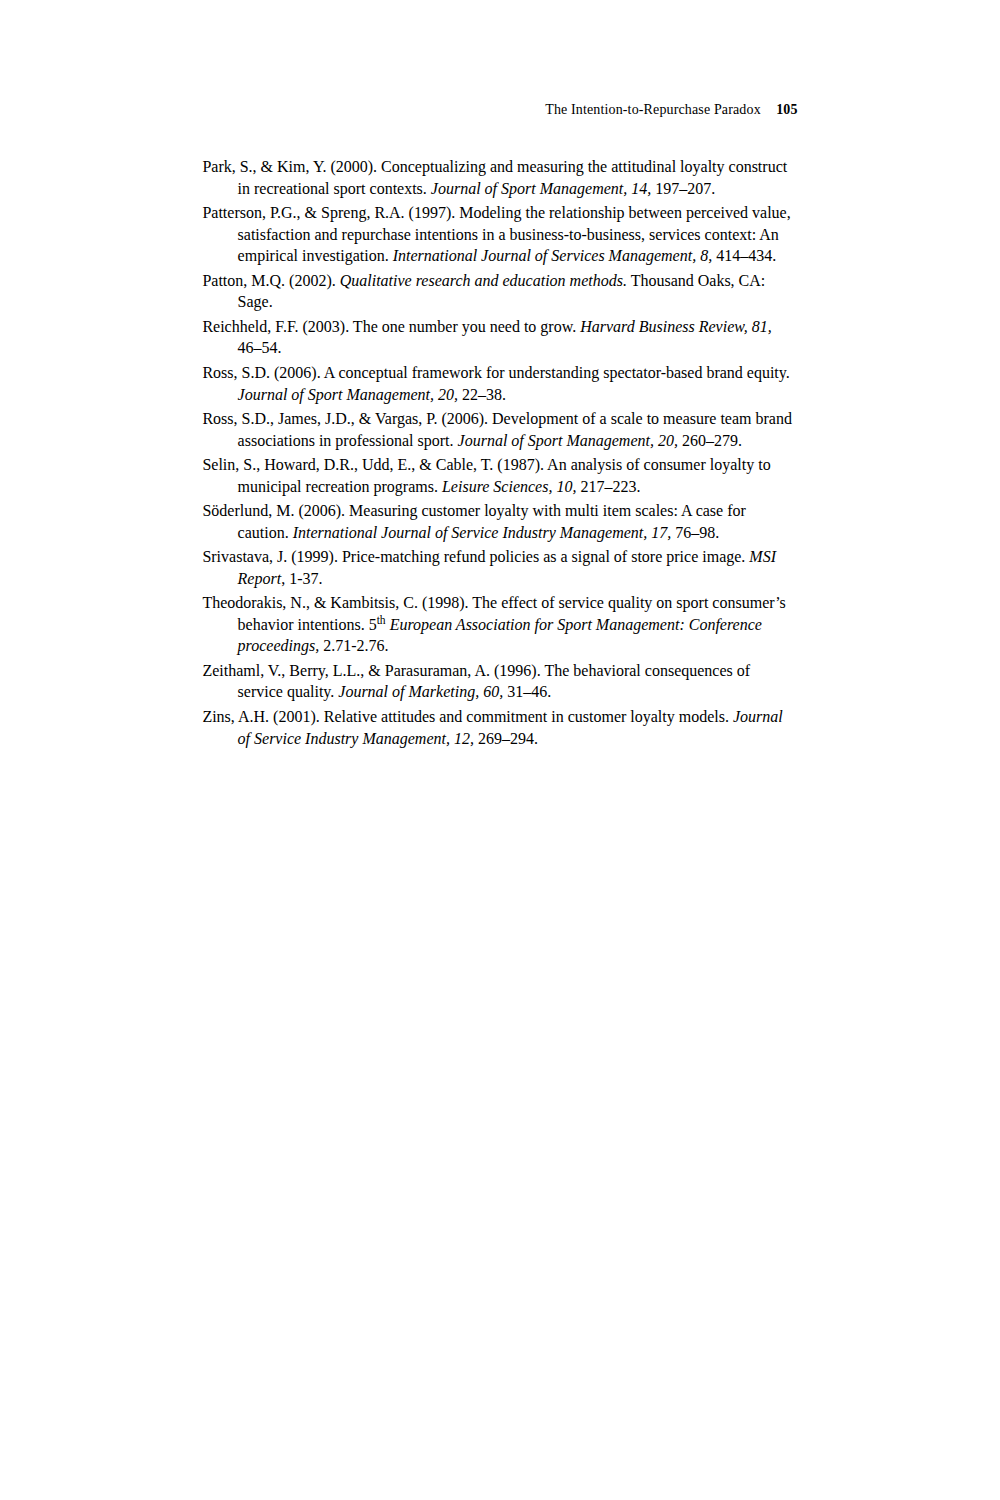The Intention-to-Repurchase Paradox 105
Park, S., & Kim, Y. (2000). Conceptualizing and measuring the attitudinal loyalty construct in recreational sport contexts. Journal of Sport Management, 14, 197–207.
Patterson, P.G., & Spreng, R.A. (1997). Modeling the relationship between perceived value, satisfaction and repurchase intentions in a business-to-business, services context: An empirical investigation. International Journal of Services Management, 8, 414–434.
Patton, M.Q. (2002). Qualitative research and education methods. Thousand Oaks, CA: Sage.
Reichheld, F.F. (2003). The one number you need to grow. Harvard Business Review, 81, 46–54.
Ross, S.D. (2006). A conceptual framework for understanding spectator-based brand equity. Journal of Sport Management, 20, 22–38.
Ross, S.D., James, J.D., & Vargas, P. (2006). Development of a scale to measure team brand associations in professional sport. Journal of Sport Management, 20, 260–279.
Selin, S., Howard, D.R., Udd, E., & Cable, T. (1987). An analysis of consumer loyalty to municipal recreation programs. Leisure Sciences, 10, 217–223.
Söderlund, M. (2006). Measuring customer loyalty with multi item scales: A case for caution. International Journal of Service Industry Management, 17, 76–98.
Srivastava, J. (1999). Price-matching refund policies as a signal of store price image. MSI Report, 1-37.
Theodorakis, N., & Kambitsis, C. (1998). The effect of service quality on sport consumer’s behavior intentions. 5th European Association for Sport Management: Conference proceedings, 2.71-2.76.
Zeithaml, V., Berry, L.L., & Parasuraman, A. (1996). The behavioral consequences of service quality. Journal of Marketing, 60, 31–46.
Zins, A.H. (2001). Relative attitudes and commitment in customer loyalty models. Journal of Service Industry Management, 12, 269–294.